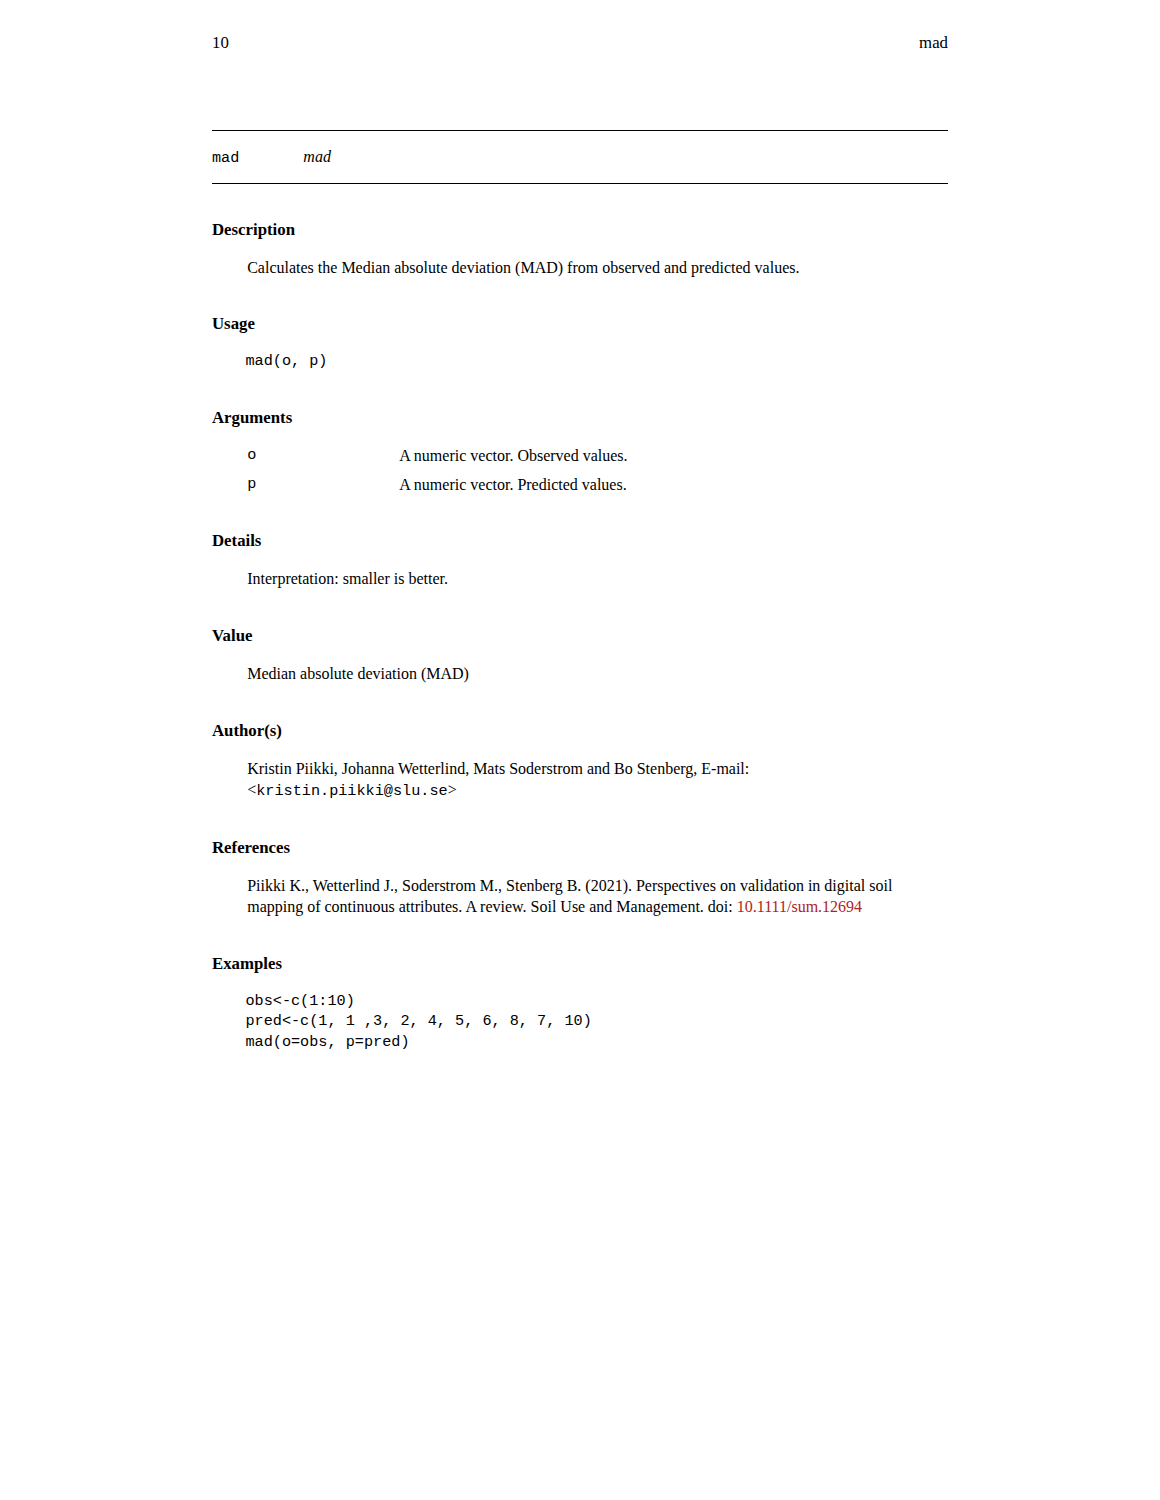10 mad
mad mad
Description
Calculates the Median absolute deviation (MAD) from observed and predicted values.
Usage
mad(o, p)
Arguments
o
A numeric vector. Observed values.
p
A numeric vector. Predicted values.
Details
Interpretation: smaller is better.
Value
Median absolute deviation (MAD)
Author(s)
Kristin Piikki, Johanna Wetterlind, Mats Soderstrom and Bo Stenberg, E-mail: <kristin.piikki@slu.se>
References
Piikki K., Wetterlind J., Soderstrom M., Stenberg B. (2021). Perspectives on validation in digital soil mapping of continuous attributes. A review. Soil Use and Management. doi: 10.1111/sum.12694
Examples
obs<-c(1:10)
pred<-c(1, 1 ,3, 2, 4, 5, 6, 8, 7, 10)
mad(o=obs, p=pred)